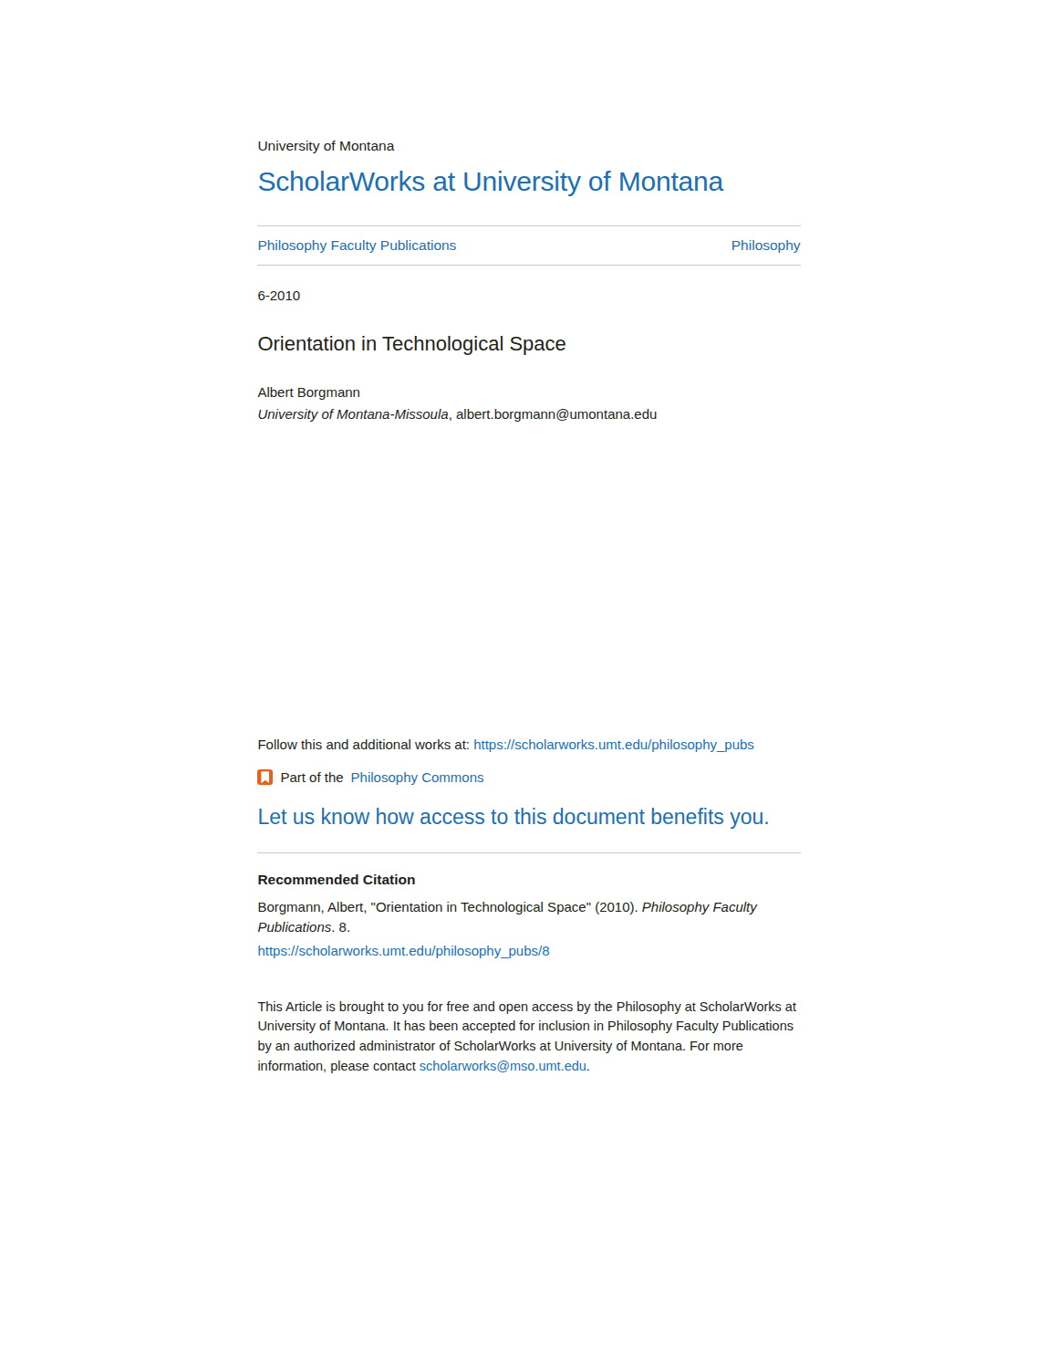University of Montana
ScholarWorks at University of Montana
Philosophy Faculty Publications
Philosophy
6-2010
Orientation in Technological Space
Albert Borgmann
University of Montana-Missoula, albert.borgmann@umontana.edu
Follow this and additional works at: https://scholarworks.umt.edu/philosophy_pubs
Part of the Philosophy Commons
Let us know how access to this document benefits you.
Recommended Citation
Borgmann, Albert, "Orientation in Technological Space" (2010). Philosophy Faculty Publications. 8.
https://scholarworks.umt.edu/philosophy_pubs/8
This Article is brought to you for free and open access by the Philosophy at ScholarWorks at University of Montana. It has been accepted for inclusion in Philosophy Faculty Publications by an authorized administrator of ScholarWorks at University of Montana. For more information, please contact scholarworks@mso.umt.edu.